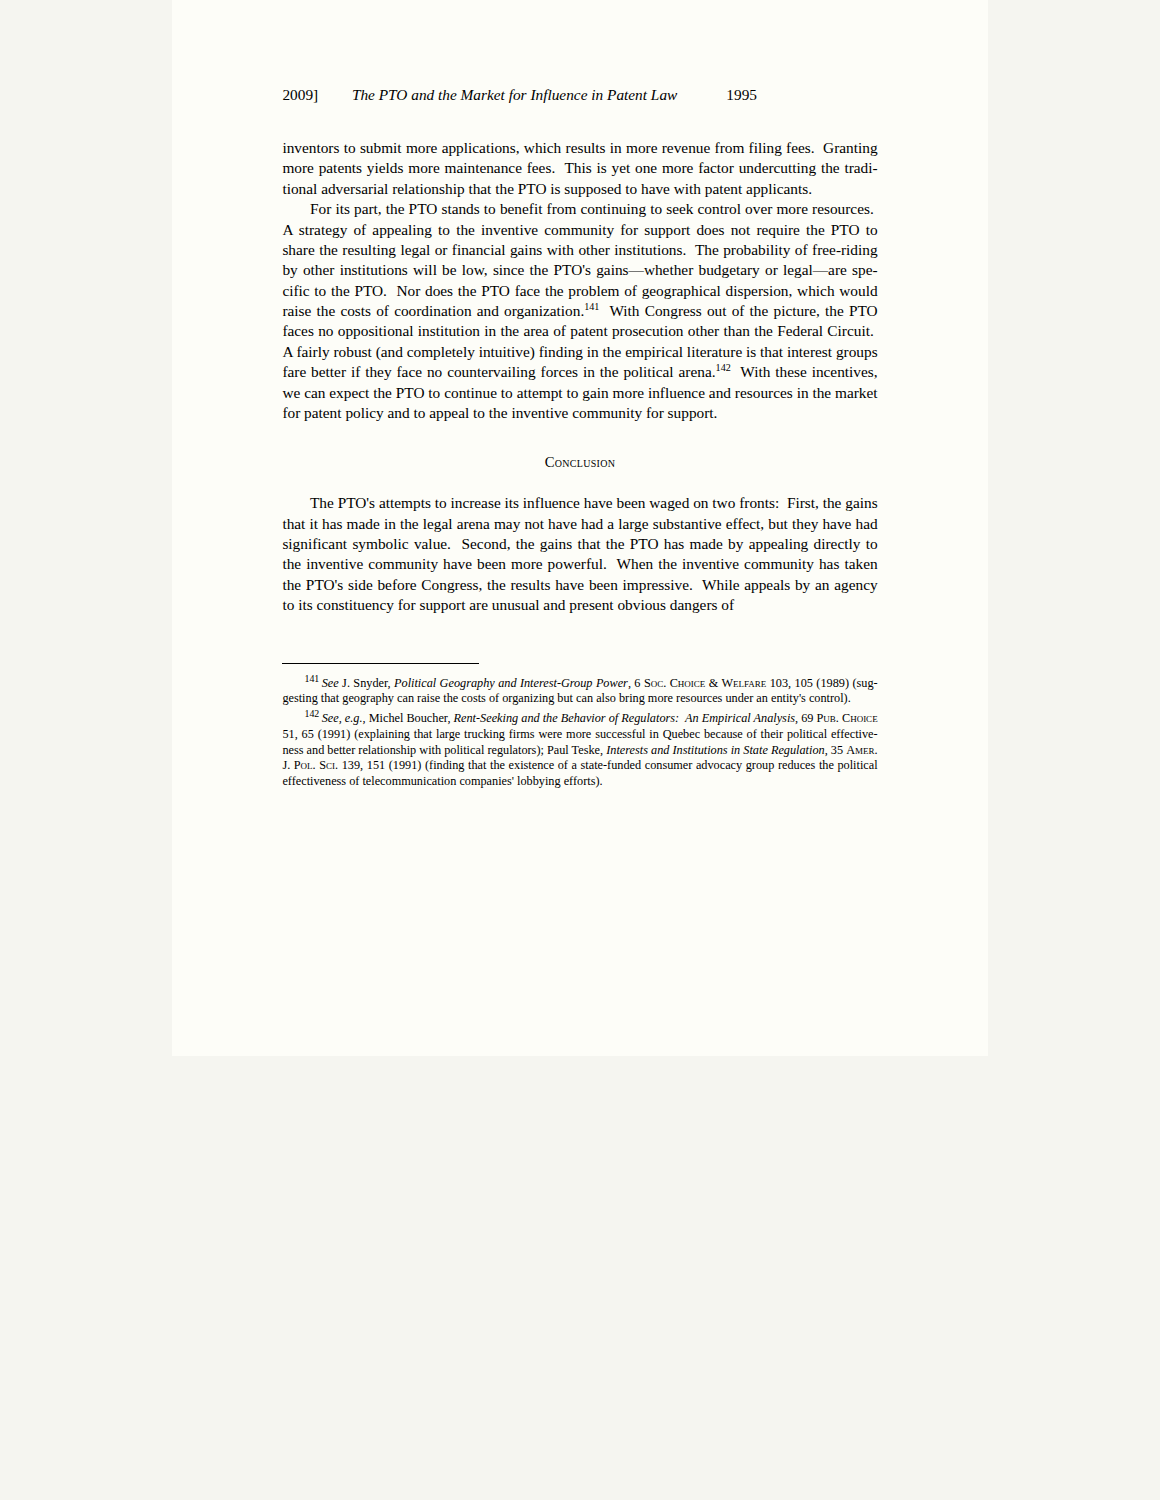2009] The PTO and the Market for Influence in Patent Law 1995
inventors to submit more applications, which results in more revenue from filing fees. Granting more patents yields more maintenance fees. This is yet one more factor undercutting the traditional adversarial relationship that the PTO is supposed to have with patent applicants.
For its part, the PTO stands to benefit from continuing to seek control over more resources. A strategy of appealing to the inventive community for support does not require the PTO to share the resulting legal or financial gains with other institutions. The probability of free-riding by other institutions will be low, since the PTO's gains—whether budgetary or legal—are specific to the PTO. Nor does the PTO face the problem of geographical dispersion, which would raise the costs of coordination and organization.141 With Congress out of the picture, the PTO faces no oppositional institution in the area of patent prosecution other than the Federal Circuit. A fairly robust (and completely intuitive) finding in the empirical literature is that interest groups fare better if they face no countervailing forces in the political arena.142 With these incentives, we can expect the PTO to continue to attempt to gain more influence and resources in the market for patent policy and to appeal to the inventive community for support.
Conclusion
The PTO's attempts to increase its influence have been waged on two fronts: First, the gains that it has made in the legal arena may not have had a large substantive effect, but they have had significant symbolic value. Second, the gains that the PTO has made by appealing directly to the inventive community have been more powerful. When the inventive community has taken the PTO's side before Congress, the results have been impressive. While appeals by an agency to its constituency for support are unusual and present obvious dangers of
141See J. Snyder, Political Geography and Interest-Group Power, 6 Soc. Choice & Welfare 103, 105 (1989) (suggesting that geography can raise the costs of organizing but can also bring more resources under an entity's control).
142See, e.g., Michel Boucher, Rent-Seeking and the Behavior of Regulators: An Empirical Analysis, 69 Pub. Choice 51, 65 (1991) (explaining that large trucking firms were more successful in Quebec because of their political effectiveness and better relationship with political regulators); Paul Teske, Interests and Institutions in State Regulation, 35 Amer. J. Pol. Sci. 139, 151 (1991) (finding that the existence of a state-funded consumer advocacy group reduces the political effectiveness of telecommunication companies' lobbying efforts).